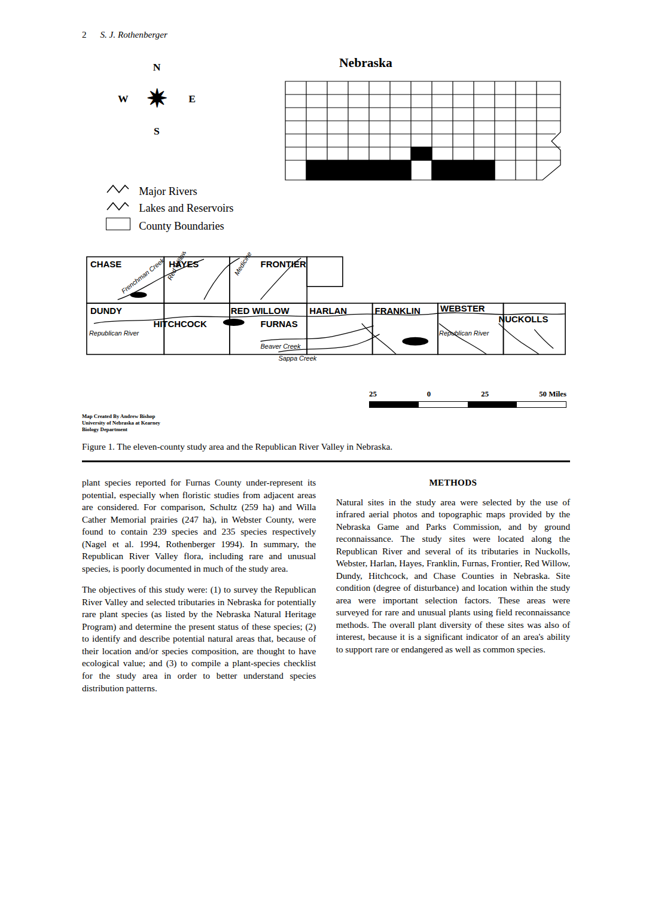2 S. J. Rothenberger
N W ✷ E S
Nebraska
| | Major Rivers |
| | Lakes and Reservoirs |
| | County Boundaries |
CHASE HAYES FRONTIER DUNDY HITCHCOCK RED WILLOW FURNAS HARLAN FRANKLIN WEBSTER NUCKOLLS Frenchman Creek Red Willow Creek Medicine Creek Republican River Beaver Creek Sappa Creek Republican River
2502550 Miles
Map Created By Andrew Bishop
University of Nebraska at Kearney
Biology Department
Figure 1. The eleven-county study area and the Republican River Valley in Nebraska.
plant species reported for Furnas County under-represent its potential, especially when floristic studies from adjacent areas are considered. For comparison, Schultz (259 ha) and Willa Cather Memorial prairies (247 ha), in Webster County, were found to contain 239 species and 235 species respectively (Nagel et al. 1994, Rothenberger 1994). In summary, the Republican River Valley flora, including rare and unusual species, is poorly documented in much of the study area.
The objectives of this study were: (1) to survey the Republican River Valley and selected tributaries in Nebraska for potentially rare plant species (as listed by the Nebraska Natural Heritage Program) and determine the present status of these species; (2) to identify and describe potential natural areas that, because of their location and/or species composition, are thought to have ecological value; and (3) to compile a plant-species checklist for the study area in order to better understand species distribution patterns.
METHODS
Natural sites in the study area were selected by the use of infrared aerial photos and topographic maps provided by the Nebraska Game and Parks Commission, and by ground reconnaissance. The study sites were located along the Republican River and several of its tributaries in Nuckolls, Webster, Harlan, Hayes, Franklin, Furnas, Frontier, Red Willow, Dundy, Hitchcock, and Chase Counties in Nebraska. Site condition (degree of disturbance) and location within the study area were important selection factors. These areas were surveyed for rare and unusual plants using field reconnaissance methods. The overall plant diversity of these sites was also of interest, because it is a significant indicator of an area's ability to support rare or endangered as well as common species.